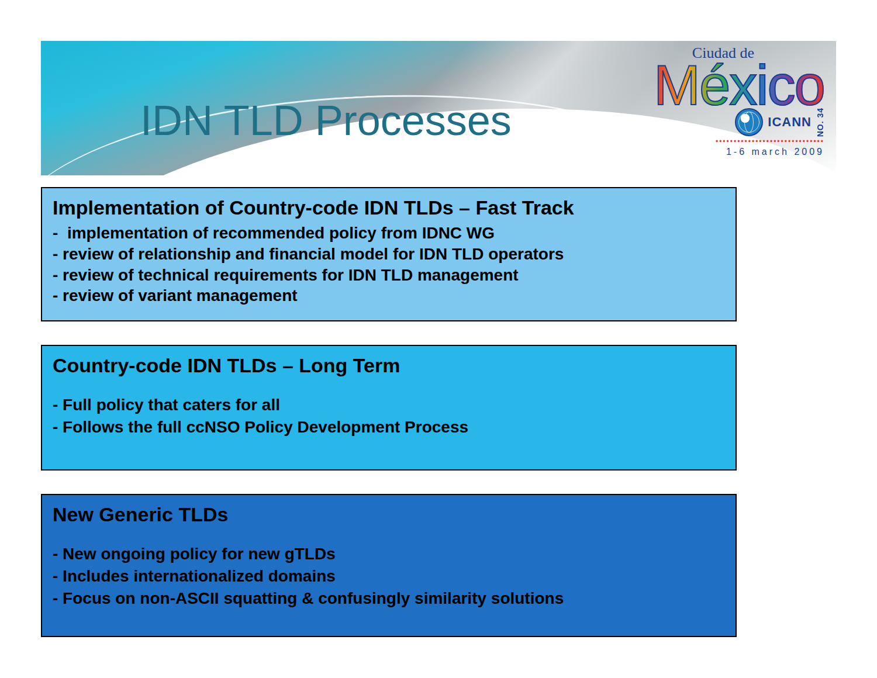Ciudad de
México
ICANN
NO. 34
••••••••••••••••••••••••••••••
1-6 march 2009
IDN TLD Processes
Implementation of Country-code IDN TLDs – Fast Track
- implementation of recommended policy from IDNC WG
- review of relationship and financial model for IDN TLD operators
- review of technical requirements for IDN TLD management
- review of variant management
Country-code IDN TLDs – Long Term
- Full policy that caters for all
- Follows the full ccNSO Policy Development Process
New Generic TLDs
- New ongoing policy for new gTLDs
- Includes internationalized domains
- Focus on non-ASCII squatting & confusingly similarity solutions